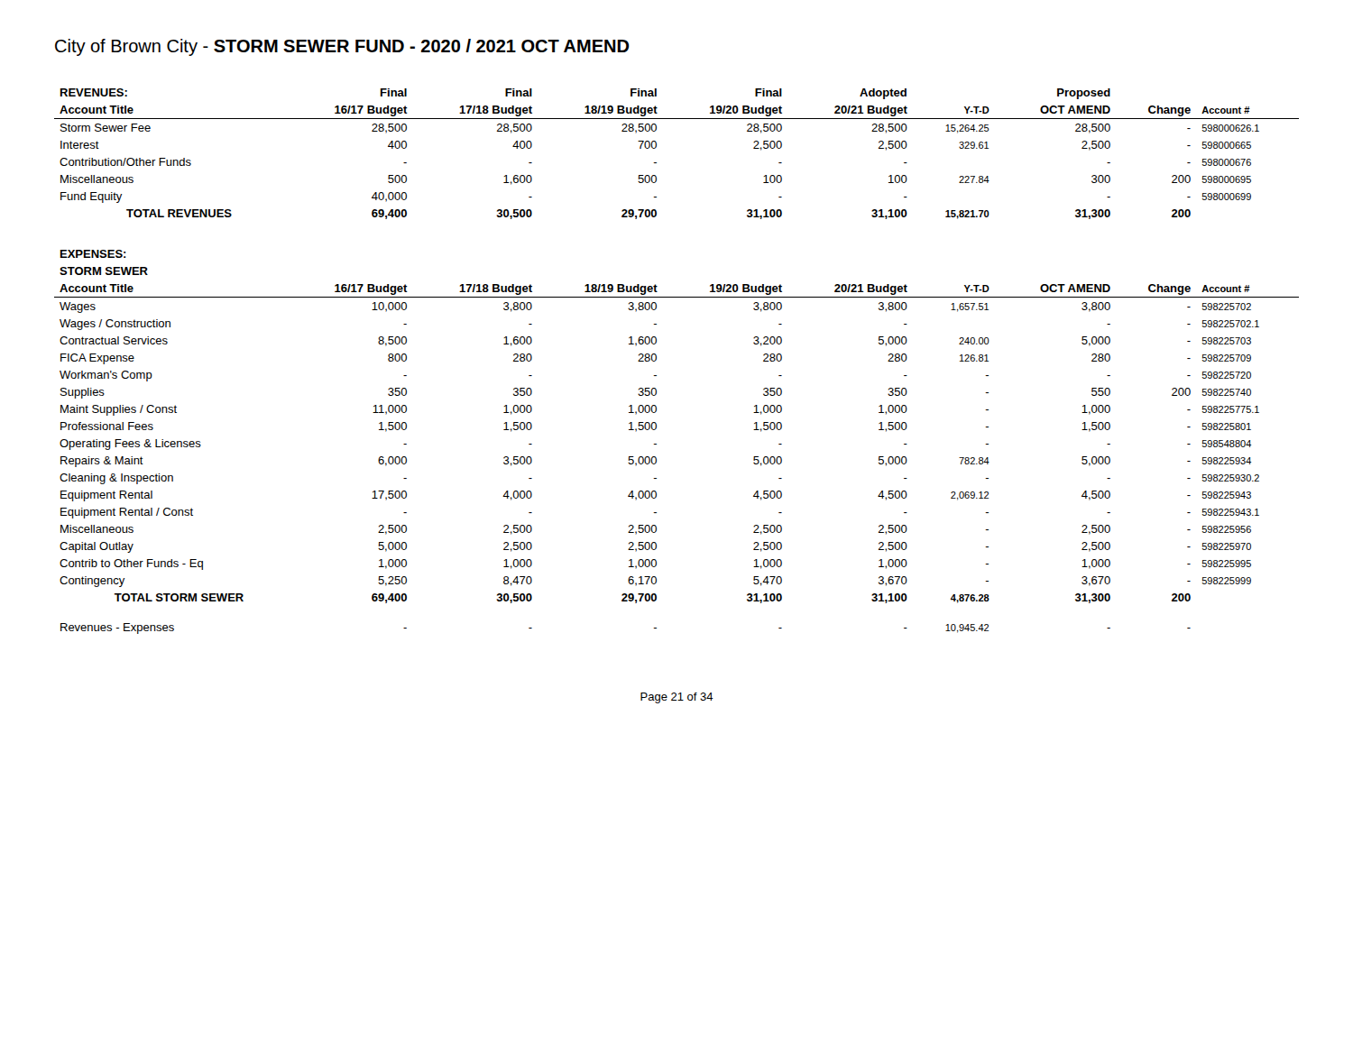City of Brown City - STORM SEWER FUND - 2020 / 2021 OCT AMEND
| REVENUES: | Final | Final | Final | Final | Adopted | | Proposed | | |
| --- | --- | --- | --- | --- | --- | --- | --- | --- | --- |
| Account Title | 16/17 Budget | 17/18 Budget | 18/19 Budget | 19/20 Budget | 20/21 Budget | Y-T-D | OCT AMEND | Change | Account # |
| Storm Sewer Fee | 28,500 | 28,500 | 28,500 | 28,500 | 28,500 | 15,264.25 | 28,500 | - | 598000626.1 |
| Interest | 400 | 400 | 700 | 2,500 | 2,500 | 329.61 | 2,500 | - | 598000665 |
| Contribution/Other Funds | - | - | - | - | - | | - | - | 598000676 |
| Miscellaneous | 500 | 1,600 | 500 | 100 | 100 | 227.84 | 300 | 200 | 598000695 |
| Fund Equity | 40,000 | - | - | - | - | | - | - | 598000699 |
| TOTAL REVENUES | 69,400 | 30,500 | 29,700 | 31,100 | 31,100 | 15,821.70 | 31,300 | 200 | |
| EXPENSES: |
| STORM SEWER |
| Account Title | 16/17 Budget | 17/18 Budget | 18/19 Budget | 19/20 Budget | 20/21 Budget | Y-T-D | OCT AMEND | Change | Account # |
| Wages | 10,000 | 3,800 | 3,800 | 3,800 | 3,800 | 1,657.51 | 3,800 | - | 598225702 |
| Wages / Construction | - | - | - | - | - | | - | - | 598225702.1 |
| Contractual Services | 8,500 | 1,600 | 1,600 | 3,200 | 5,000 | 240.00 | 5,000 | - | 598225703 |
| FICA Expense | 800 | 280 | 280 | 280 | 280 | 126.81 | 280 | - | 598225709 |
| Workman's Comp | - | - | - | - | - | - | - | - | 598225720 |
| Supplies | 350 | 350 | 350 | 350 | 350 | - | 550 | 200 | 598225740 |
| Maint Supplies / Const | 11,000 | 1,000 | 1,000 | 1,000 | 1,000 | - | 1,000 | - | 598225775.1 |
| Professional Fees | 1,500 | 1,500 | 1,500 | 1,500 | 1,500 | - | 1,500 | - | 598225801 |
| Operating Fees & Licenses | - | - | - | - | - | - | - | - | 598548804 |
| Repairs & Maint | 6,000 | 3,500 | 5,000 | 5,000 | 5,000 | 782.84 | 5,000 | - | 598225934 |
| Cleaning & Inspection | - | - | - | - | - | - | - | - | 598225930.2 |
| Equipment Rental | 17,500 | 4,000 | 4,000 | 4,500 | 4,500 | 2,069.12 | 4,500 | - | 598225943 |
| Equipment Rental / Const | - | - | - | - | - | - | - | - | 598225943.1 |
| Miscellaneous | 2,500 | 2,500 | 2,500 | 2,500 | 2,500 | - | 2,500 | - | 598225956 |
| Capital Outlay | 5,000 | 2,500 | 2,500 | 2,500 | 2,500 | - | 2,500 | - | 598225970 |
| Contrib to Other Funds - Eq | 1,000 | 1,000 | 1,000 | 1,000 | 1,000 | - | 1,000 | - | 598225995 |
| Contingency | 5,250 | 8,470 | 6,170 | 5,470 | 3,670 | - | 3,670 | - | 598225999 |
| TOTAL STORM SEWER | 69,400 | 30,500 | 29,700 | 31,100 | 31,100 | 4,876.28 | 31,300 | 200 | |
| Revenues - Expenses | - | - | - | - | - | 10,945.42 | - | - | |
Page 21 of 34